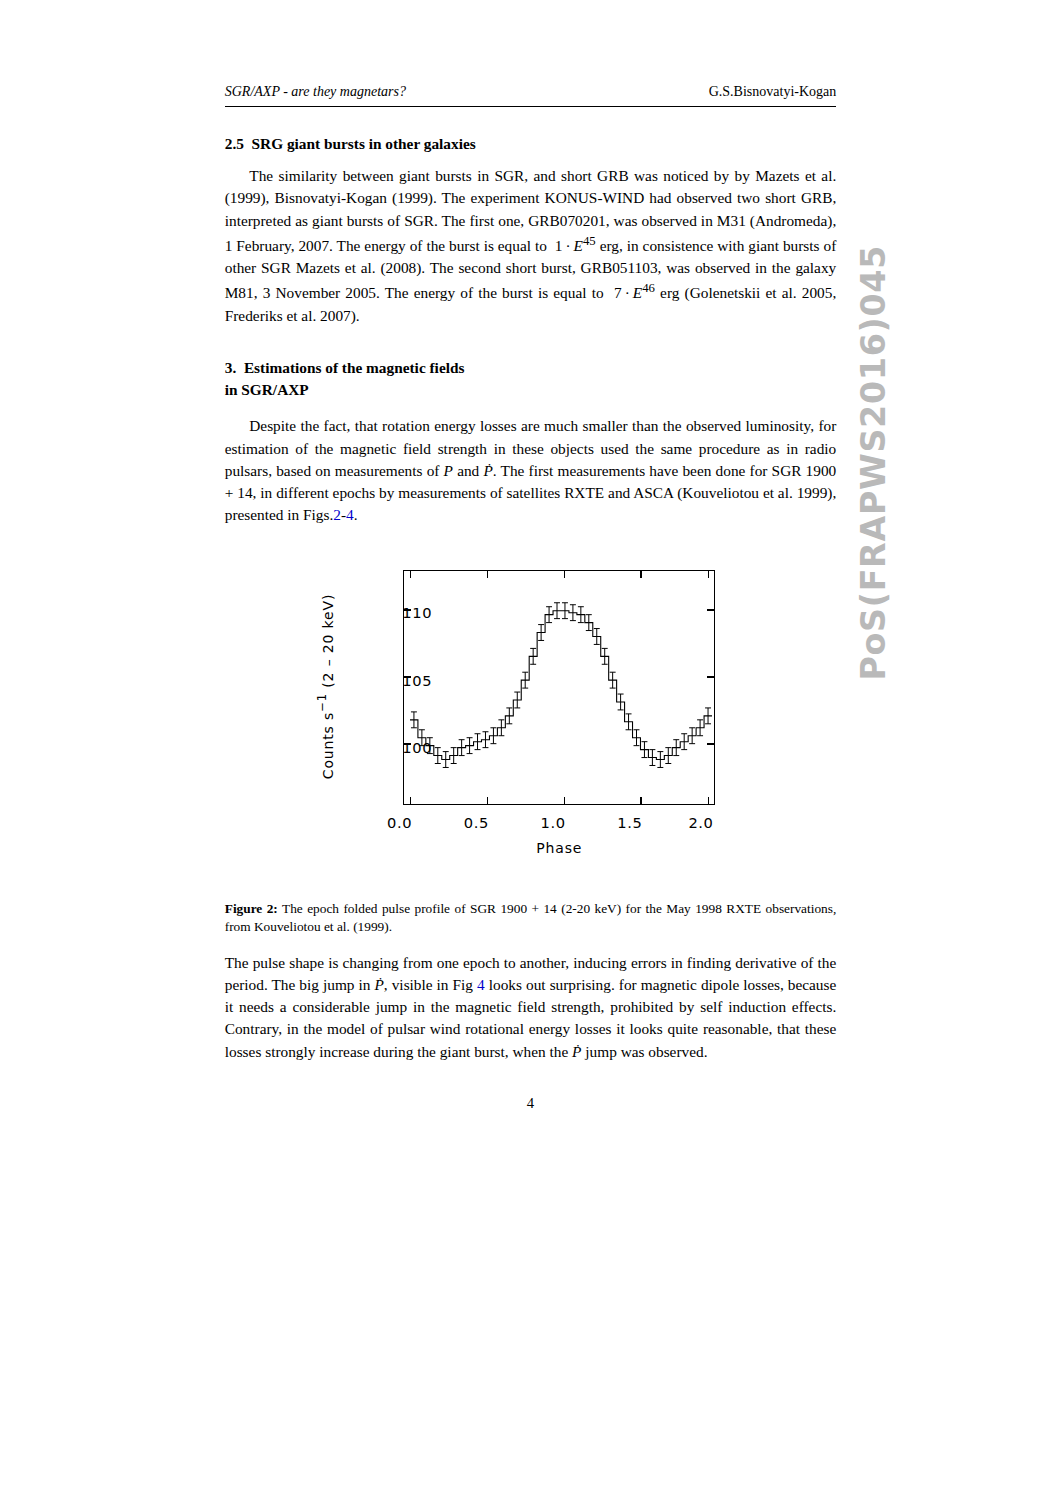PoS(FRAPWS2016)045
SGR/AXP - are they magnetars? G.S.Bisnovatyi-Kogan
2.5 SRG giant bursts in other galaxies
The similarity between giant bursts in SGR, and short GRB was noticed by by Mazets et al. (1999), Bisnovatyi-Kogan (1999). The experiment KONUS-WIND had observed two short GRB, interpreted as giant bursts of SGR. The first one, GRB070201, was observed in M31 (Andromeda), 1 February, 2007. The energy of the burst is equal to 1 · E45 erg, in consistence with giant bursts of other SGR Mazets et al. (2008). The second short burst, GRB051103, was observed in the galaxy M81, 3 November 2005. The energy of the burst is equal to 7 · E46 erg (Golenetskii et al. 2005, Frederiks et al. 2007).
3. Estimations of the magnetic fields
in SGR/AXP
Despite the fact, that rotation energy losses are much smaller than the observed luminosity, for estimation of the magnetic field strength in these objects used the same procedure as in radio pulsars, based on measurements of P and Ṗ. The first measurements have been done for SGR 1900 + 14, in different epochs by measurements of satellites RXTE and ASCA (Kouveliotou et al. 1999), presented in Figs.2-4.
Counts s−1 (2 – 20 keV)
110
105
100
0.0
0.5
1.0
1.5
2.0
Phase
Figure 2: The epoch folded pulse profile of SGR 1900 + 14 (2-20 keV) for the May 1998 RXTE observations, from Kouveliotou et al. (1999).
The pulse shape is changing from one epoch to another, inducing errors in finding derivative of the period. The big jump in Ṗ, visible in Fig 4 looks out surprising. for magnetic dipole losses, because it needs a considerable jump in the magnetic field strength, prohibited by self induction effects. Contrary, in the model of pulsar wind rotational energy losses it looks quite reasonable, that these losses strongly increase during the giant burst, when the Ṗ jump was observed.
4